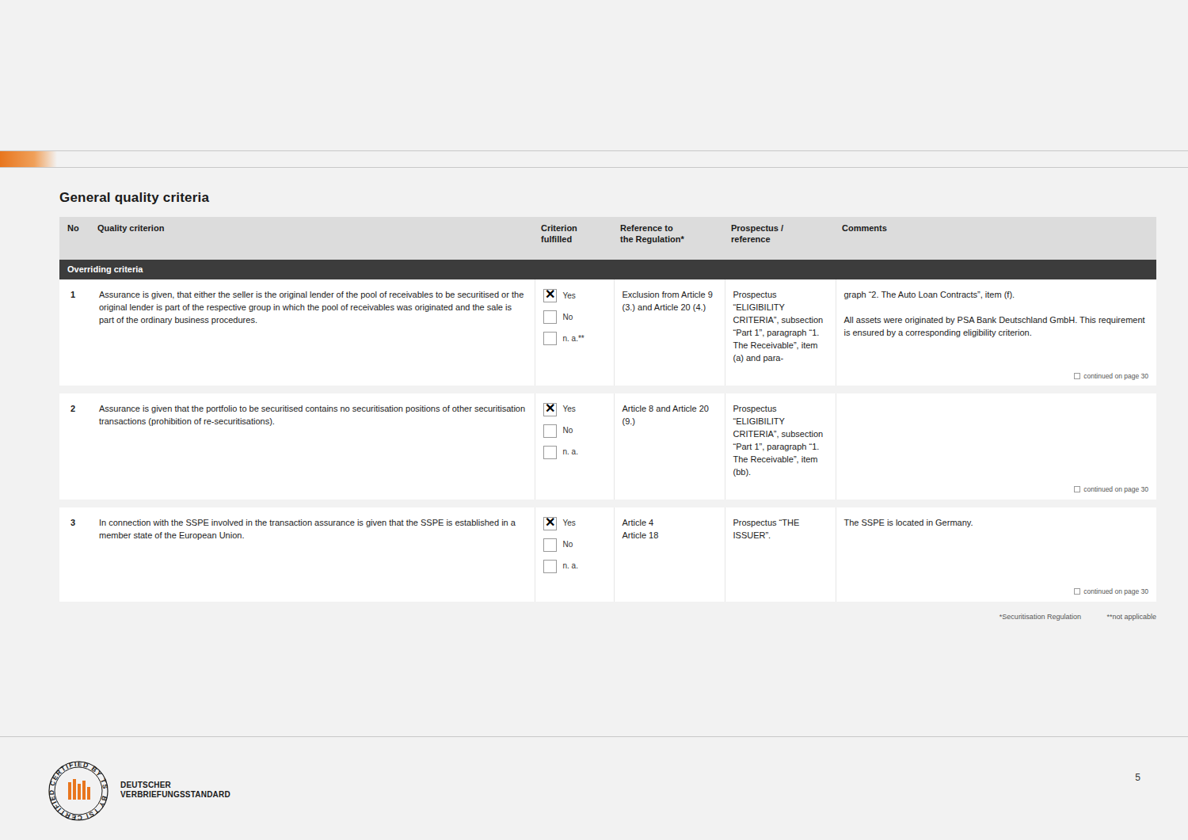General quality criteria
| No | Quality criterion | Criterion fulfilled | Reference to the Regulation* | Prospectus / reference | Comments |
| --- | --- | --- | --- | --- | --- |
| Overriding criteria |
| 1 | Assurance is given, that either the seller is the original lender of the pool of receivables to be securitised or the original lender is part of the respective group in which the pool of receivables was originated and the sale is part of the ordinary business procedures. | Yes No n. a.** | Exclusion from Article 9 (3.) and Article 20 (4.) | Prospectus “ELIGIBILITY CRITERIA”, subsection “Part 1”, paragraph “1. The Receivable”, item (a) and para- | graph “2. The Auto Loan Contracts”, item (f). All assets were originated by PSA Bank Deutschland GmbH. This requirement is ensured by a corresponding eligibility criterion. continued on page 30 |
| 2 | Assurance is given that the portfolio to be securitised contains no securitisation positions of other securitisation transactions (prohibition of re-securitisations). | Yes No n. a. | Article 8 and Article 20 (9.) | Prospectus “ELIGIBILITY CRITERIA”, subsection “Part 1”, paragraph “1. The Receivable”, item (bb). | continued on page 30 |
| 3 | In connection with the SSPE involved in the transaction assurance is given that the SSPE is established in a member state of the European Union. | Yes No n. a. | Article 4 Article 18 | Prospectus “THE ISSUER”. | The SSPE is located in Germany. continued on page 30 |
*Securitisation Regulation **not applicable
5
CERTIFIED BY TSI CERTIFIED BY TSI CERTIFIED BY TSI
DEUTSCHER
VERBRIEFUNGSSTANDARD